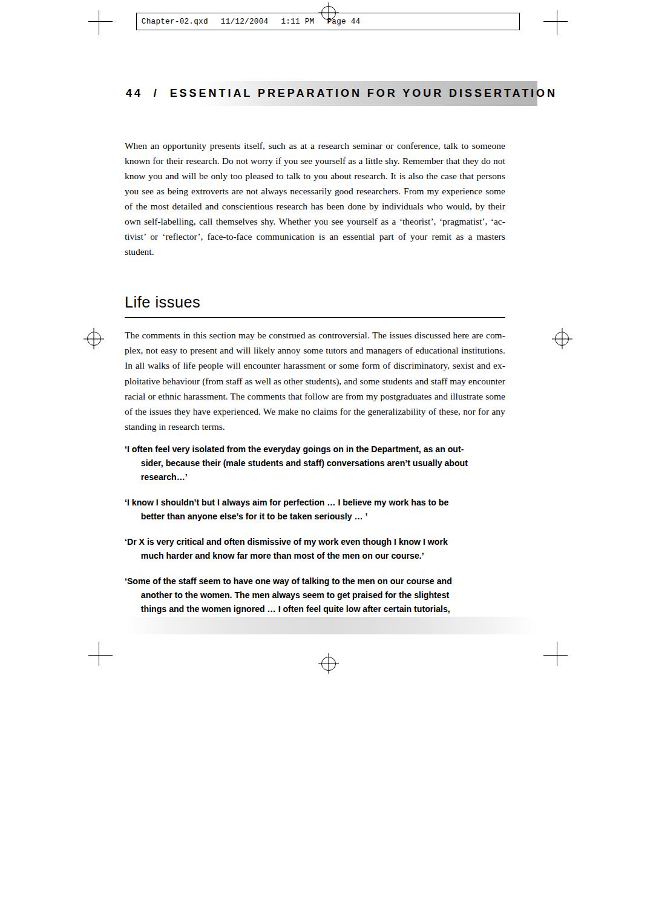Chapter-02.qxd 11/12/2004 1:11 PM Page 44
44 / ESSENTIAL PREPARATION FOR YOUR DISSERTATION
When an opportunity presents itself, such as at a research seminar or conference, talk to someone known for their research. Do not worry if you see yourself as a little shy. Remember that they do not know you and will be only too pleased to talk to you about research. It is also the case that persons you see as being extroverts are not always necessarily good researchers. From my experience some of the most detailed and conscientious research has been done by individuals who would, by their own self-labelling, call themselves shy. Whether you see yourself as a ‘theorist’, ‘pragmatist’, ‘activist’ or ‘reflector’, face-to-face communication is an essential part of your remit as a masters student.
Life issues
The comments in this section may be construed as controversial. The issues discussed here are complex, not easy to present and will likely annoy some tutors and managers of educational institutions. In all walks of life people will encounter harassment or some form of discriminatory, sexist and exploitative behaviour (from staff as well as other students), and some students and staff may encounter racial or ethnic harassment. The comments that follow are from my postgraduates and illustrate some of the issues they have experienced. We make no claims for the generalizability of these, nor for any standing in research terms.
‘I often feel very isolated from the everyday goings on in the Department, as an out-sider, because their (male students and staff) conversations aren’t usually about research…’
‘I know I shouldn’t but I always aim for perfection … I believe my work has to bebetter than anyone else’s for it to be taken seriously … ’
‘Dr X is very critical and often dismissive of my work even though I know I workmuch harder and know far more than most of the men on our course.’
‘Some of the staff seem to have one way of talking to the men on our course andanother to the women. The men always seem to get praised for the slightest things and the women ignored … I often feel quite low after certain tutorials, especially when I have done a lot of preparation that wasn’t acknowledged.’